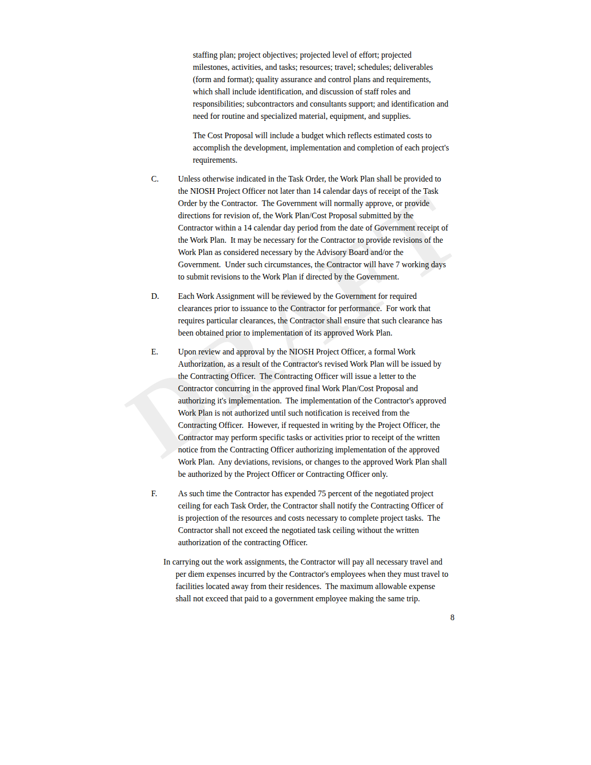DRAFT
staffing plan; project objectives; projected level of effort; projected milestones, activities, and tasks; resources; travel; schedules; deliverables (form and format); quality assurance and control plans and requirements, which shall include identification, and discussion of staff roles and responsibilities; subcontractors and consultants support; and identification and need for routine and specialized material, equipment, and supplies.
The Cost Proposal will include a budget which reflects estimated costs to accomplish the development, implementation and completion of each project's requirements.
C.
Unless otherwise indicated in the Task Order, the Work Plan shall be provided to the NIOSH Project Officer not later than 14 calendar days of receipt of the Task Order by the Contractor. The Government will normally approve, or provide directions for revision of, the Work Plan/Cost Proposal submitted by the Contractor within a 14 calendar day period from the date of Government receipt of the Work Plan. It may be necessary for the Contractor to provide revisions of the Work Plan as considered necessary by the Advisory Board and/or the Government. Under such circumstances, the Contractor will have 7 working days to submit revisions to the Work Plan if directed by the Government.
D.
Each Work Assignment will be reviewed by the Government for required clearances prior to issuance to the Contractor for performance. For work that requires particular clearances, the Contractor shall ensure that such clearance has been obtained prior to implementation of its approved Work Plan.
E.
Upon review and approval by the NIOSH Project Officer, a formal Work Authorization, as a result of the Contractor's revised Work Plan will be issued by the Contracting Officer. The Contracting Officer will issue a letter to the Contractor concurring in the approved final Work Plan/Cost Proposal and authorizing it's implementation. The implementation of the Contractor's approved Work Plan is not authorized until such notification is received from the Contracting Officer. However, if requested in writing by the Project Officer, the Contractor may perform specific tasks or activities prior to receipt of the written notice from the Contracting Officer authorizing implementation of the approved Work Plan. Any deviations, revisions, or changes to the approved Work Plan shall be authorized by the Project Officer or Contracting Officer only.
F.
As such time the Contractor has expended 75 percent of the negotiated project ceiling for each Task Order, the Contractor shall notify the Contracting Officer of is projection of the resources and costs necessary to complete project tasks. The Contractor shall not exceed the negotiated task ceiling without the written authorization of the contracting Officer.
In carrying out the work assignments, the Contractor will pay all necessary travel and per diem expenses incurred by the Contractor's employees when they must travel to facilities located away from their residences. The maximum allowable expense shall not exceed that paid to a government employee making the same trip.
8